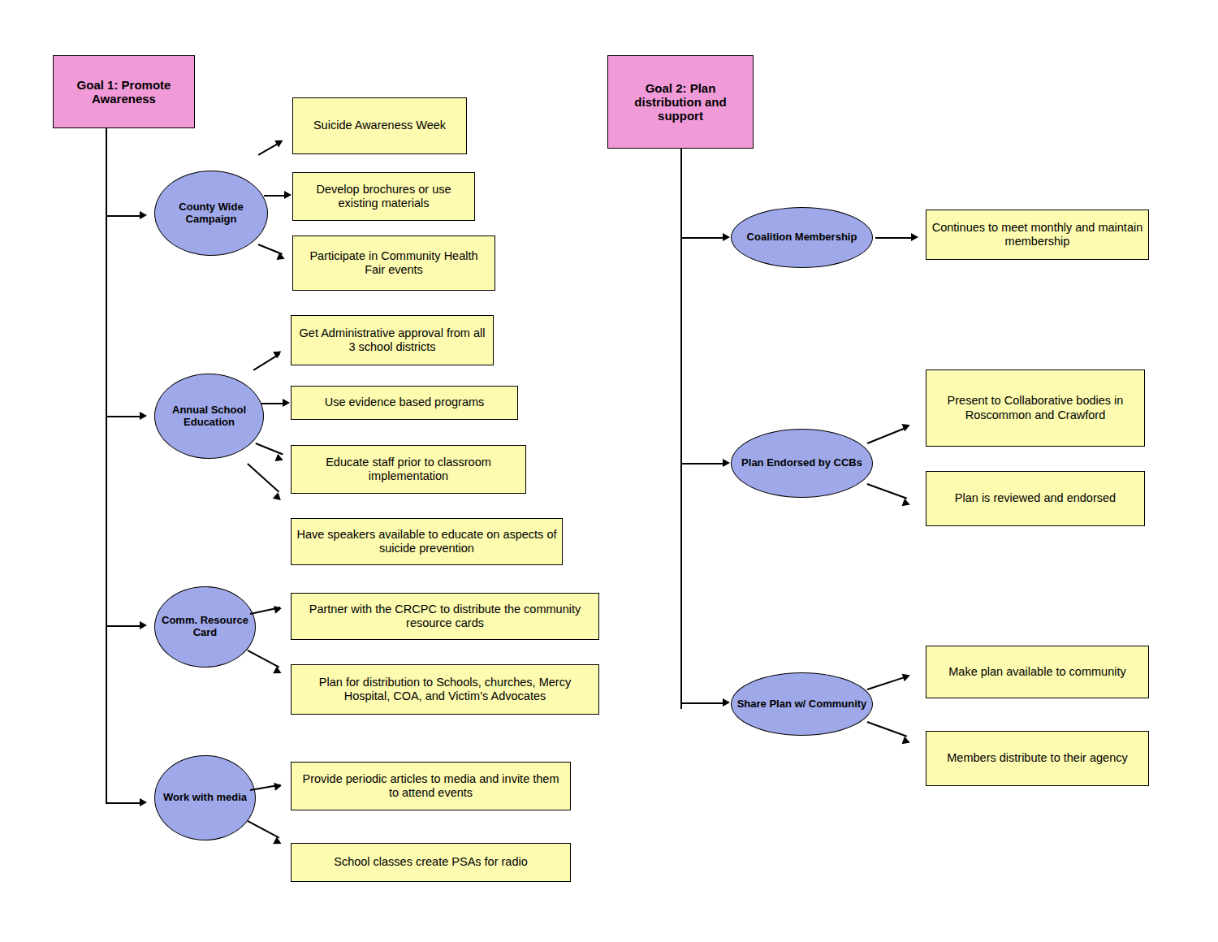Goal 1: Promote Awareness
County Wide Campaign
Suicide Awareness Week
Develop brochures or use existing materials
Participate in Community Health Fair events
Annual School Education
Get Administrative approval from all 3 school districts
Use evidence based programs
Educate staff prior to classroom implementation
Have speakers available to educate on aspects of suicide prevention
Comm. Resource Card
Partner with the CRCPC to distribute the community resource cards
Plan for distribution to Schools, churches, Mercy Hospital, COA, and Victim’s Advocates
Work with media
Provide periodic articles to media and invite them to attend events
School classes create PSAs for radio
Goal 2: Plan distribution and support
Coalition Membership
Continues to meet monthly and maintain membership
Plan Endorsed by CCBs
Present to Collaborative bodies in Roscommon and Crawford
Plan is reviewed and endorsed
Share Plan w/ Community
Make plan available to community
Members distribute to their agency